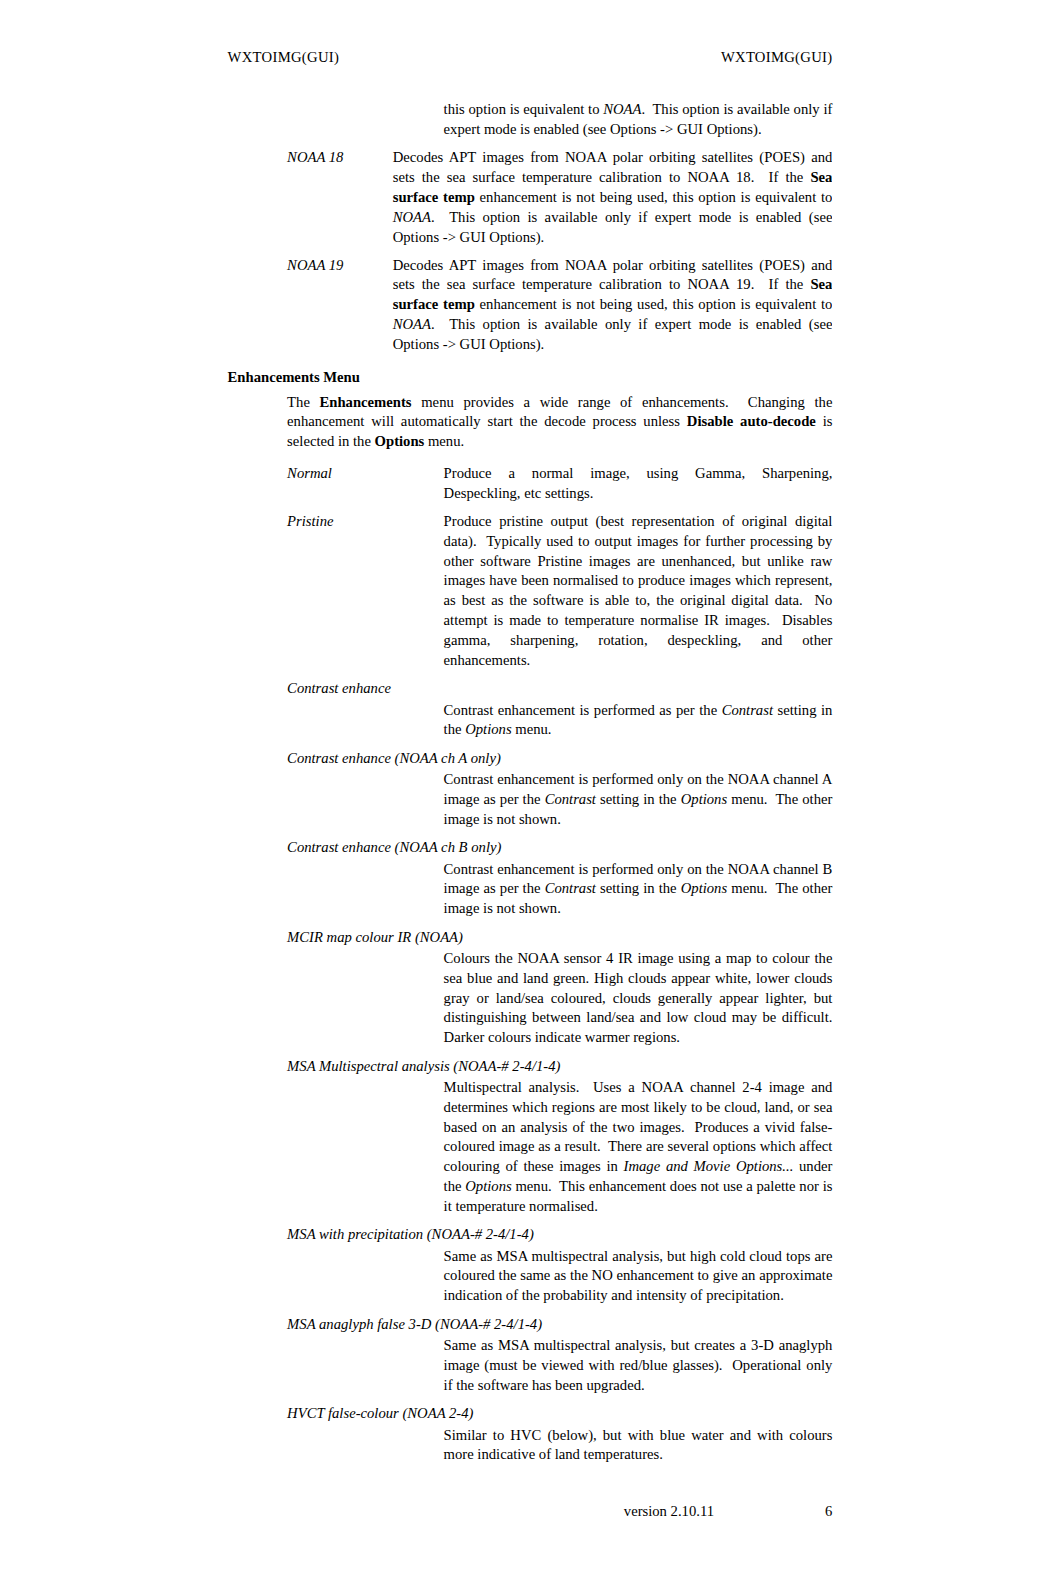WXTOIMG(GUI) WXTOIMG(GUI)
this option is equivalent to NOAA. This option is available only if expert mode is enabled (see Options -> GUI Options).
NOAA 18
Decodes APT images from NOAA polar orbiting satellites (POES) and sets the sea surface temperature calibration to NOAA 18. If the Sea surface temp enhancement is not being used, this option is equivalent to NOAA. This option is available only if expert mode is enabled (see Options -> GUI Options).
NOAA 19
Decodes APT images from NOAA polar orbiting satellites (POES) and sets the sea surface temperature calibration to NOAA 19. If the Sea surface temp enhancement is not being used, this option is equivalent to NOAA. This option is available only if expert mode is enabled (see Options -> GUI Options).
Enhancements Menu
The Enhancements menu provides a wide range of enhancements. Changing the enhancement will automatically start the decode process unless Disable auto-decode is selected in the Options menu.
Normal
Produce a normal image, using Gamma, Sharpening, Despeckling, etc settings.
Pristine
Produce pristine output (best representation of original digital data). Typically used to output images for further processing by other software Pristine images are unenhanced, but unlike raw images have been normalised to produce images which represent, as best as the software is able to, the original digital data. No attempt is made to temperature normalise IR images. Disables gamma, sharpening, rotation, despeckling, and other enhancements.
Contrast enhance
Contrast enhancement is performed as per the Contrast setting in the Options menu.
Contrast enhance (NOAA ch A only)
Contrast enhancement is performed only on the NOAA channel A image as per the Contrast setting in the Options menu. The other image is not shown.
Contrast enhance (NOAA ch B only)
Contrast enhancement is performed only on the NOAA channel B image as per the Contrast setting in the Options menu. The other image is not shown.
MCIR map colour IR (NOAA)
Colours the NOAA sensor 4 IR image using a map to colour the sea blue and land green. High clouds appear white, lower clouds gray or land/sea coloured, clouds generally appear lighter, but distinguishing between land/sea and low cloud may be difficult. Darker colours indicate warmer regions.
MSA Multispectral analysis (NOAA-# 2-4/1-4)
Multispectral analysis. Uses a NOAA channel 2-4 image and determines which regions are most likely to be cloud, land, or sea based on an analysis of the two images. Produces a vivid false-coloured image as a result. There are several options which affect colouring of these images in Image and Movie Options... under the Options menu. This enhancement does not use a palette nor is it temperature normalised.
MSA with precipitation (NOAA-# 2-4/1-4)
Same as MSA multispectral analysis, but high cold cloud tops are coloured the same as the NO enhancement to give an approximate indication of the probability and intensity of precipitation.
MSA anaglyph false 3-D (NOAA-# 2-4/1-4)
Same as MSA multispectral analysis, but creates a 3-D anaglyph image (must be viewed with red/blue glasses). Operational only if the software has been upgraded.
HVCT false-colour (NOAA 2-4)
Similar to HVC (below), but with blue water and with colours more indicative of land temperatures.
version 2.10.11 6